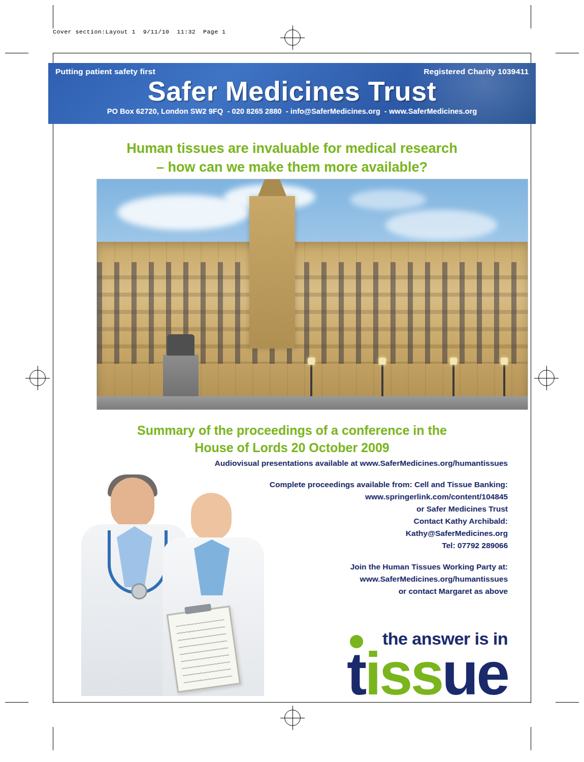Cover section:Layout 1 9/11/10 11:32 Page 1
Putting patient safety first Registered Charity 1039411
Safer Medicines Trust
PO Box 62720, London SW2 9FQ - 020 8265 2880 - info@SaferMedicines.org - www.SaferMedicines.org
Human tissues are invaluable for medical research
– how can we make them more available?
Summary of the proceedings of a conference in the
House of Lords 20 October 2009
Audiovisual presentations available at www.SaferMedicines.org/humantissues
Complete proceedings available from: Cell and Tissue Banking:
www.springerlink.com/content/104845
or Safer Medicines Trust
Contact Kathy Archibald:
Kathy@SaferMedicines.org
Tel: 07792 289066
Join the Human Tissues Working Party at:
www.SaferMedicines.org/humantissues
or contact Margaret as above
the answer is in
tissue